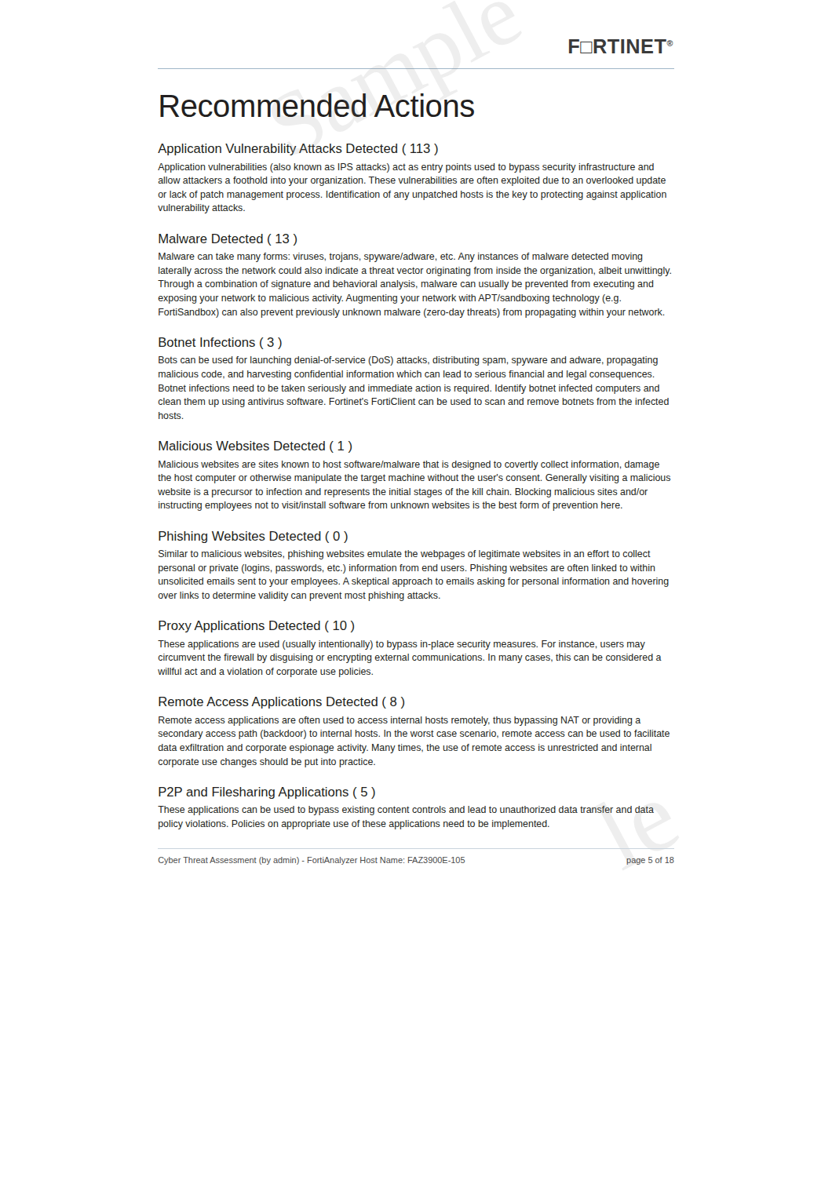F□RTINET®
Sample
le
Recommended Actions
Application Vulnerability Attacks Detected ( 113 )
Application vulnerabilities (also known as IPS attacks) act as entry points used to bypass security infrastructure and allow attackers a foothold into your organization. These vulnerabilities are often exploited due to an overlooked update or lack of patch management process. Identification of any unpatched hosts is the key to protecting against application vulnerability attacks.
Malware Detected ( 13 )
Malware can take many forms: viruses, trojans, spyware/adware, etc. Any instances of malware detected moving laterally across the network could also indicate a threat vector originating from inside the organization, albeit unwittingly. Through a combination of signature and behavioral analysis, malware can usually be prevented from executing and exposing your network to malicious activity. Augmenting your network with APT/sandboxing technology (e.g. FortiSandbox) can also prevent previously unknown malware (zero-day threats) from propagating within your network.
Botnet Infections ( 3 )
Bots can be used for launching denial-of-service (DoS) attacks, distributing spam, spyware and adware, propagating malicious code, and harvesting confidential information which can lead to serious financial and legal consequences. Botnet infections need to be taken seriously and immediate action is required. Identify botnet infected computers and clean them up using antivirus software. Fortinet's FortiClient can be used to scan and remove botnets from the infected hosts.
Malicious Websites Detected ( 1 )
Malicious websites are sites known to host software/malware that is designed to covertly collect information, damage the host computer or otherwise manipulate the target machine without the user's consent. Generally visiting a malicious website is a precursor to infection and represents the initial stages of the kill chain. Blocking malicious sites and/or instructing employees not to visit/install software from unknown websites is the best form of prevention here.
Phishing Websites Detected ( 0 )
Similar to malicious websites, phishing websites emulate the webpages of legitimate websites in an effort to collect personal or private (logins, passwords, etc.) information from end users. Phishing websites are often linked to within unsolicited emails sent to your employees. A skeptical approach to emails asking for personal information and hovering over links to determine validity can prevent most phishing attacks.
Proxy Applications Detected ( 10 )
These applications are used (usually intentionally) to bypass in-place security measures. For instance, users may circumvent the firewall by disguising or encrypting external communications. In many cases, this can be considered a willful act and a violation of corporate use policies.
Remote Access Applications Detected ( 8 )
Remote access applications are often used to access internal hosts remotely, thus bypassing NAT or providing a secondary access path (backdoor) to internal hosts. In the worst case scenario, remote access can be used to facilitate data exfiltration and corporate espionage activity. Many times, the use of remote access is unrestricted and internal corporate use changes should be put into practice.
P2P and Filesharing Applications ( 5 )
These applications can be used to bypass existing content controls and lead to unauthorized data transfer and data policy violations. Policies on appropriate use of these applications need to be implemented.
Cyber Threat Assessment (by admin) - FortiAnalyzer Host Name: FAZ3900E-105 page 5 of 18